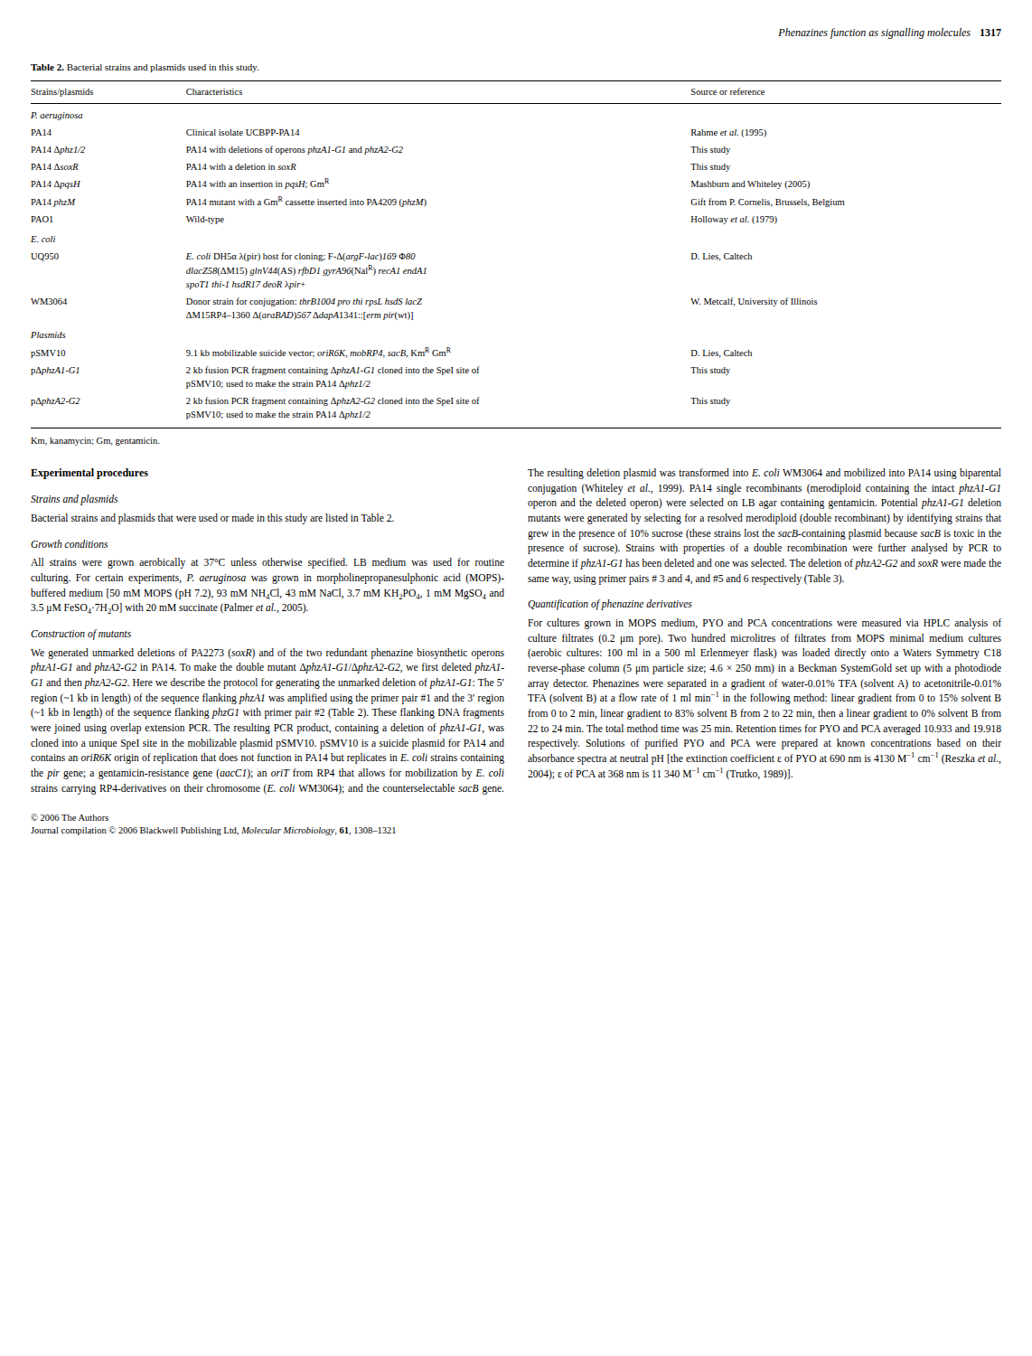Phenazines function as signalling molecules 1317
Table 2. Bacterial strains and plasmids used in this study.
| Strains/plasmids | Characteristics | Source or reference |
| --- | --- | --- |
| P. aeruginosa |
| PA14 | Clinical isolate UCBPP-PA14 | Rahme et al. (1995) |
| PA14 Δ phz1/2 | PA14 with deletions of operons phzA1-G1 and phzA2-G2 | This study |
| PA14 Δ soxR | PA14 with a deletion in soxR | This study |
| PA14 Δ pqsH | PA14 with an insertion in pqsH ; Gm R | Mashburn and Whiteley (2005) |
| PA14 phzM | PA14 mutant with a Gm R cassette inserted into PA4209 ( phzM ) | Gift from P. Cornelis, Brussels, Belgium |
| PAO1 | Wild-type | Holloway et al. (1979) |
| E. coli |
| UQ950 | E. coli DH5α λ(pir) host for cloning; F-Δ( argF-lac ) 169 Φ 80 dlacZ58 (ΔM15) glnV44 (AS) rfbD1 gyrA96 (Nal R ) recA1 endA1 spoT1 thi-1 hsdR17 deoR λ pir + | D. Lies, Caltech |
| WM3064 | Donor strain for conjugation: thrB1004 pro thi rpsL hsdS lacZ ΔM15RP4–1360 Δ( araBAD ) 567 Δ dapA 1341::[ erm pir (wt)] | W. Metcalf, University of Illinois |
| Plasmids |
| pSMV10 | 9.1 kb mobilizable suicide vector; oriR6K , mobRP4 , sacB , Km R Gm R | D. Lies, Caltech |
| pΔ phzA1-G1 | 2 kb fusion PCR fragment containing Δ phzA1-G1 cloned into the SpeI site of pSMV10; used to make the strain PA14 Δ phz1/2 | This study |
| pΔ phzA2-G2 | 2 kb fusion PCR fragment containing Δ phzA2-G2 cloned into the SpeI site of pSMV10; used to make the strain PA14 Δ phz1/2 | This study |
Km, kanamycin; Gm, gentamicin.
Experimental procedures
Strains and plasmids
Bacterial strains and plasmids that were used or made in this study are listed in Table 2.
Growth conditions
All strains were grown aerobically at 37°C unless otherwise specified. LB medium was used for routine culturing. For certain experiments, P. aeruginosa was grown in morpholinepropanesulphonic acid (MOPS)-buffered medium [50 mM MOPS (pH 7.2), 93 mM NH4Cl, 43 mM NaCl, 3.7 mM KH2PO4, 1 mM MgSO4 and 3.5 μM FeSO4·7H2O] with 20 mM succinate (Palmer et al., 2005).
Construction of mutants
We generated unmarked deletions of PA2273 (soxR) and of the two redundant phenazine biosynthetic operons phzA1-G1 and phzA2-G2 in PA14. To make the double mutant ΔphzA1-G1/ΔphzA2-G2, we first deleted phzA1-G1 and then phzA2-G2. Here we describe the protocol for generating the unmarked deletion of phzA1-G1: The 5′ region (~1 kb in length) of the sequence flanking phzA1 was amplified using the primer pair #1 and the 3′ region (~1 kb in length) of the sequence flanking phzG1 with primer pair #2 (Table 2). These flanking DNA fragments were joined using overlap extension PCR. The resulting PCR product, containing a deletion of phzA1-G1, was cloned into a unique SpeI site in the mobilizable plasmid pSMV10. pSMV10 is a suicide plasmid for PA14 and contains an oriR6K origin of replication that does not function in PA14 but replicates in E. coli strains containing the pir gene; a gentamicin-resistance gene (aacC1); an oriT from RP4 that allows for mobilization by E. coli strains carrying RP4-derivatives on their chromosome (E. coli WM3064); and the counterselectable sacB gene. The resulting deletion plasmid was transformed into E. coli WM3064 and mobilized into PA14 using biparental conjugation (Whiteley et al., 1999). PA14 single recombinants (merodiploid containing the intact phzA1-G1 operon and the deleted operon) were selected on LB agar containing gentamicin. Potential phzA1-G1 deletion mutants were generated by selecting for a resolved merodiploid (double recombinant) by identifying strains that grew in the presence of 10% sucrose (these strains lost the sacB-containing plasmid because sacB is toxic in the presence of sucrose). Strains with properties of a double recombination were further analysed by PCR to determine if phzA1-G1 has been deleted and one was selected. The deletion of phzA2-G2 and soxR were made the same way, using primer pairs # 3 and 4, and #5 and 6 respectively (Table 3).
Quantification of phenazine derivatives
For cultures grown in MOPS medium, PYO and PCA concentrations were measured via HPLC analysis of culture filtrates (0.2 μm pore). Two hundred microlitres of filtrates from MOPS minimal medium cultures (aerobic cultures: 100 ml in a 500 ml Erlenmeyer flask) was loaded directly onto a Waters Symmetry C18 reverse-phase column (5 μm particle size; 4.6 × 250 mm) in a Beckman SystemGold set up with a photodiode array detector. Phenazines were separated in a gradient of water-0.01% TFA (solvent A) to acetonitrile-0.01% TFA (solvent B) at a flow rate of 1 ml min−1 in the following method: linear gradient from 0 to 15% solvent B from 0 to 2 min, linear gradient to 83% solvent B from 2 to 22 min, then a linear gradient to 0% solvent B from 22 to 24 min. The total method time was 25 min. Retention times for PYO and PCA averaged 10.933 and 19.918 respectively. Solutions of purified PYO and PCA were prepared at known concentrations based on their absorbance spectra at neutral pH [the extinction coefficient ε of PYO at 690 nm is 4130 M−1 cm−1 (Reszka et al., 2004); ε of PCA at 368 nm is 11 340 M−1 cm−1 (Trutko, 1989)].
© 2006 The Authors
Journal compilation © 2006 Blackwell Publishing Ltd, Molecular Microbiology, 61, 1308–1321